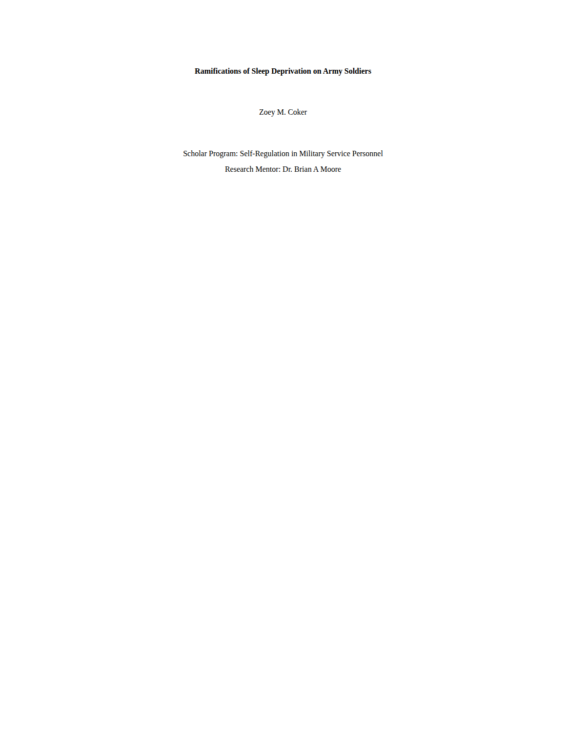Ramifications of Sleep Deprivation on Army Soldiers
Zoey M. Coker
Scholar Program: Self-Regulation in Military Service Personnel
Research Mentor: Dr. Brian A Moore